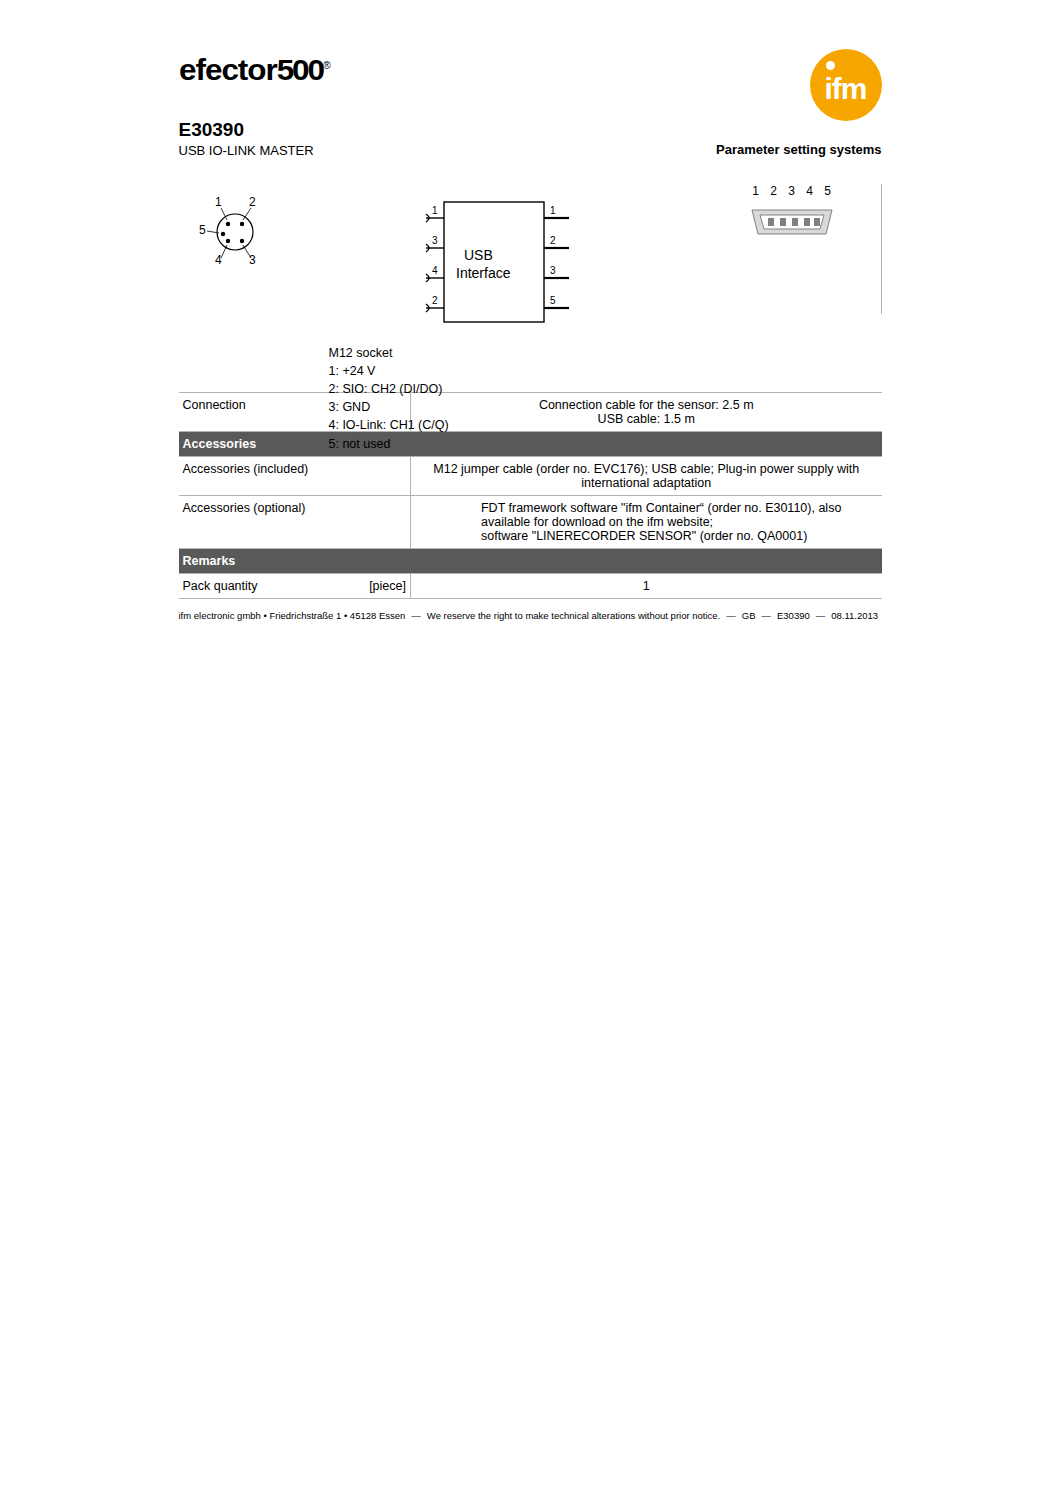efector500®
ifm
E30390
USB IO-LINK MASTER
Parameter setting systems
1 2 5 4 3
USB Interface 1 3 4 2 1 2 3 5
1 2 3 4 5
M12 socket
1: +24 V
2: SIO: CH2 (DI/DO)
3: GND
4: IO-Link: CH1 (C/Q)
5: not used
| Connection | Connection cable for the sensor: 2.5 m USB cable: 1.5 m |
| Accessories |
| Accessories (included) | M12 jumper cable (order no. EVC176); USB cable; Plug-in power supply with international adaptation |
| Accessories (optional) | FDT framework software "ifm Container“ (order no. E30110), also available for download on the ifm website; software "LINERECORDER SENSOR" (order no. QA0001) |
| Remarks |
| Pack quantity [piece] | 1 |
ifm electronic gmbh • Friedrichstraße 1 • 45128 Essen—We reserve the right to make technical alterations without prior notice.—GB—E30390—08.11.2013